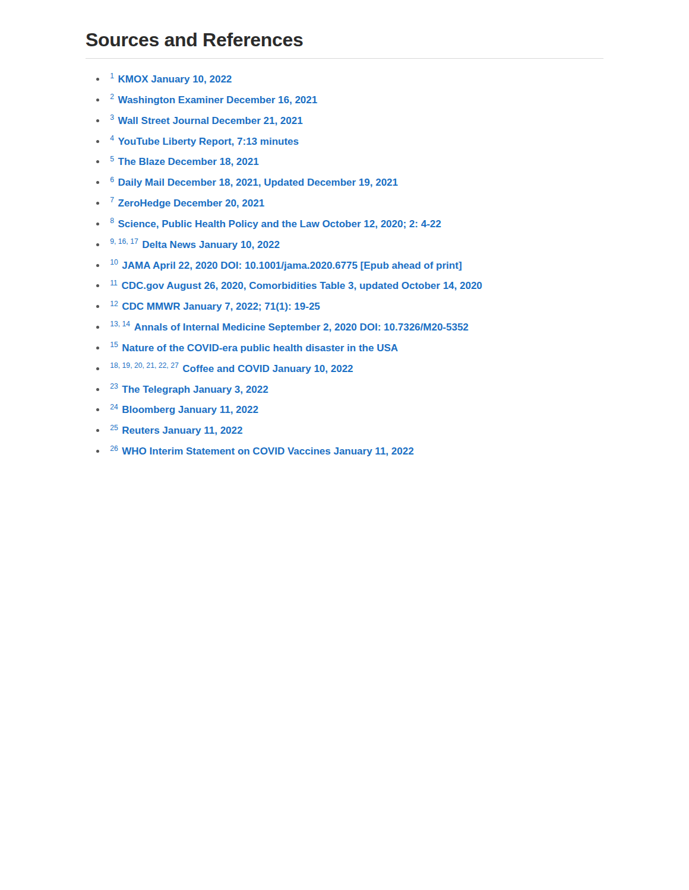Sources and References
1 KMOX January 10, 2022
2 Washington Examiner December 16, 2021
3 Wall Street Journal December 21, 2021
4 YouTube Liberty Report, 7:13 minutes
5 The Blaze December 18, 2021
6 Daily Mail December 18, 2021, Updated December 19, 2021
7 ZeroHedge December 20, 2021
8 Science, Public Health Policy and the Law October 12, 2020; 2: 4-22
9, 16, 17 Delta News January 10, 2022
10 JAMA April 22, 2020 DOI: 10.1001/jama.2020.6775 [Epub ahead of print]
11 CDC.gov August 26, 2020, Comorbidities Table 3, updated October 14, 2020
12 CDC MMWR January 7, 2022; 71(1): 19-25
13, 14 Annals of Internal Medicine September 2, 2020 DOI: 10.7326/M20-5352
15 Nature of the COVID-era public health disaster in the USA
18, 19, 20, 21, 22, 27 Coffee and COVID January 10, 2022
23 The Telegraph January 3, 2022
24 Bloomberg January 11, 2022
25 Reuters January 11, 2022
26 WHO Interim Statement on COVID Vaccines January 11, 2022